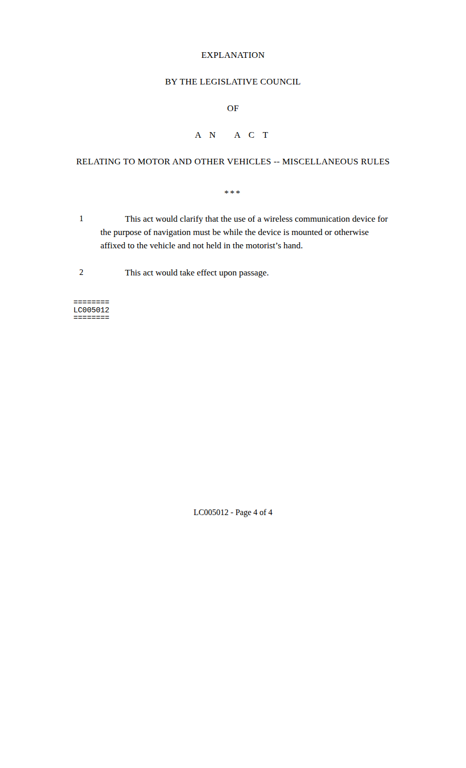EXPLANATION
BY THE LEGISLATIVE COUNCIL
OF
A N A C T
RELATING TO MOTOR AND OTHER VEHICLES -- MISCELLANEOUS RULES
***
This act would clarify that the use of a wireless communication device for the purpose of navigation must be while the device is mounted or otherwise affixed to the vehicle and not held in the motorist’s hand.
This act would take effect upon passage.
========
LC005012
========
LC005012 - Page 4 of 4